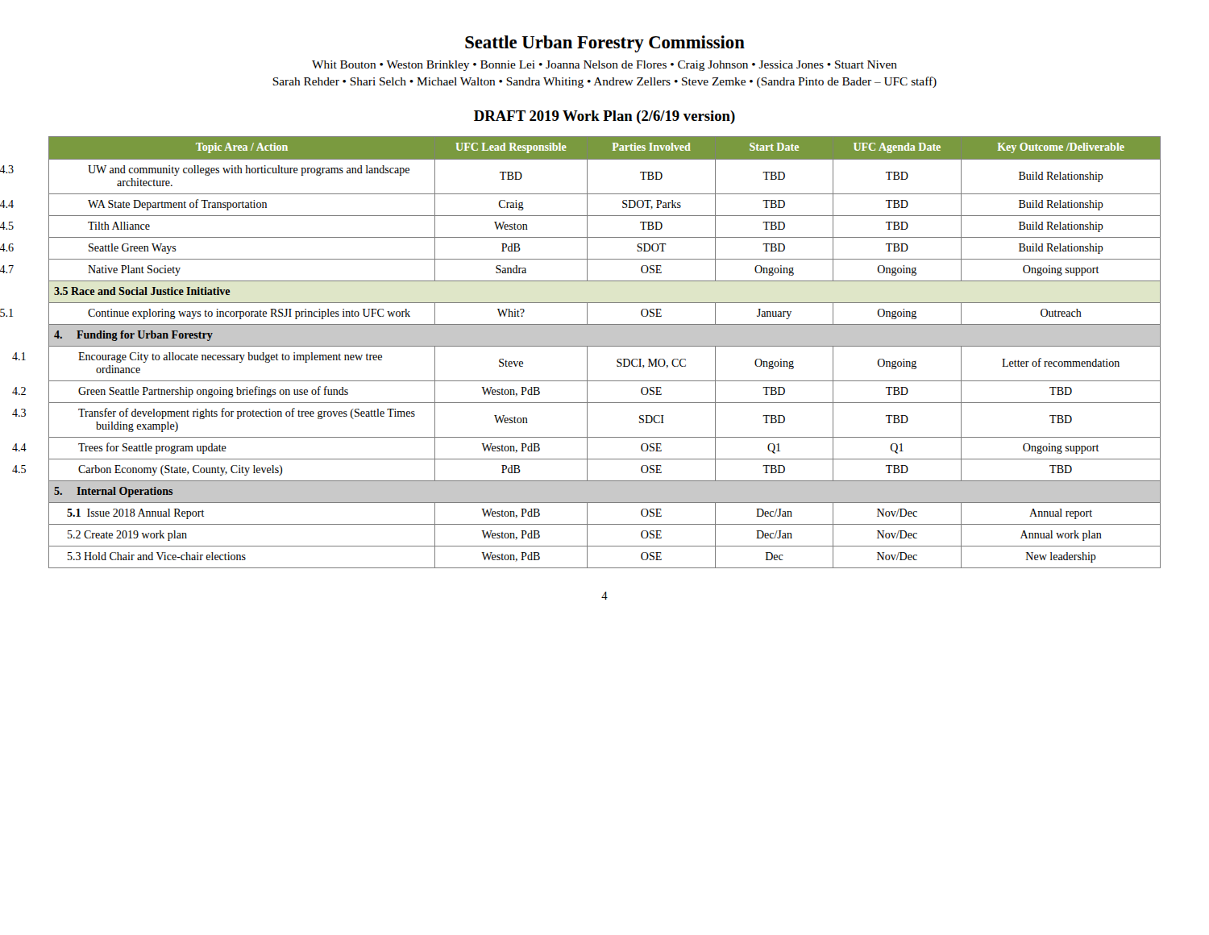Seattle Urban Forestry Commission
Whit Bouton • Weston Brinkley • Bonnie Lei • Joanna Nelson de Flores • Craig Johnson • Jessica Jones • Stuart Niven
Sarah Rehder • Shari Selch • Michael Walton • Sandra Whiting • Andrew Zellers • Steve Zemke • (Sandra Pinto de Bader – UFC staff)
DRAFT 2019 Work Plan (2/6/19 version)
| Topic Area / Action | UFC Lead Responsible | Parties Involved | Start Date | UFC Agenda Date | Key Outcome /Deliverable |
| --- | --- | --- | --- | --- | --- |
| 3.4.3 UW and community colleges with horticulture programs and landscape architecture. | TBD | TBD | TBD | TBD | Build Relationship |
| 3.4.4 WA State Department of Transportation | Craig | SDOT, Parks | TBD | TBD | Build Relationship |
| 3.4.5 Tilth Alliance | Weston | TBD | TBD | TBD | Build Relationship |
| 3.4.6 Seattle Green Ways | PdB | SDOT | TBD | TBD | Build Relationship |
| 3.4.7 Native Plant Society | Sandra | OSE | Ongoing | Ongoing | Ongoing support |
| 3.5 Race and Social Justice Initiative |
| 3.5.1 Continue exploring ways to incorporate RSJI principles into UFC work | Whit? | OSE | January | Ongoing | Outreach |
| 4. Funding for Urban Forestry |
| 4.1 Encourage City to allocate necessary budget to implement new tree ordinance | Steve | SDCI, MO, CC | Ongoing | Ongoing | Letter of recommendation |
| 4.2 Green Seattle Partnership ongoing briefings on use of funds | Weston, PdB | OSE | TBD | TBD | TBD |
| 4.3 Transfer of development rights for protection of tree groves (Seattle Times building example) | Weston | SDCI | TBD | TBD | TBD |
| 4.4 Trees for Seattle program update | Weston, PdB | OSE | Q1 | Q1 | Ongoing support |
| 4.5 Carbon Economy (State, County, City levels) | PdB | OSE | TBD | TBD | TBD |
| 5. Internal Operations |
| 5.1 Issue 2018 Annual Report | Weston, PdB | OSE | Dec/Jan | Nov/Dec | Annual report |
| 5.2 Create 2019 work plan | Weston, PdB | OSE | Dec/Jan | Nov/Dec | Annual work plan |
| 5.3 Hold Chair and Vice-chair elections | Weston, PdB | OSE | Dec | Nov/Dec | New leadership |
4